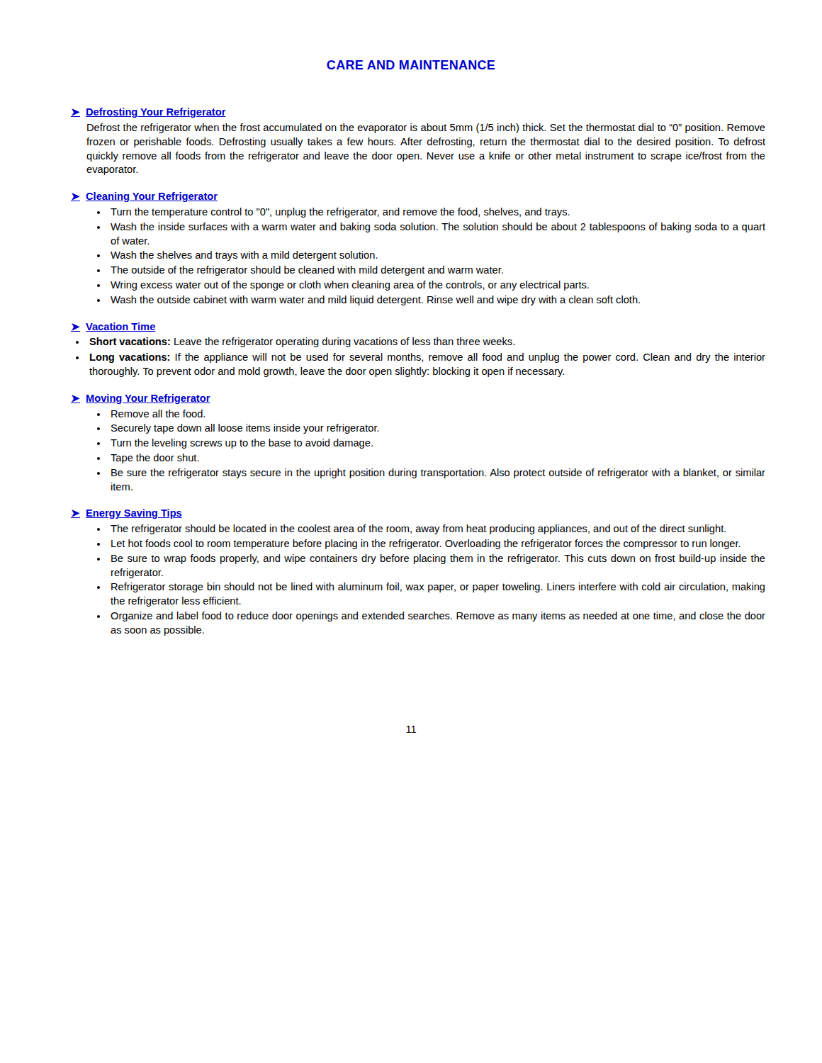CARE AND MAINTENANCE
➤Defrosting Your Refrigerator
Defrost the refrigerator when the frost accumulated on the evaporator is about 5mm (1/5 inch) thick. Set the thermostat dial to “0” position. Remove frozen or perishable foods. Defrosting usually takes a few hours. After defrosting, return the thermostat dial to the desired position. To defrost quickly remove all foods from the refrigerator and leave the door open. Never use a knife or other metal instrument to scrape ice/frost from the evaporator.
➤Cleaning Your Refrigerator
Turn the temperature control to "0", unplug the refrigerator, and remove the food, shelves, and trays.
Wash the inside surfaces with a warm water and baking soda solution. The solution should be about 2 tablespoons of baking soda to a quart of water.
Wash the shelves and trays with a mild detergent solution.
The outside of the refrigerator should be cleaned with mild detergent and warm water.
Wring excess water out of the sponge or cloth when cleaning area of the controls, or any electrical parts.
Wash the outside cabinet with warm water and mild liquid detergent. Rinse well and wipe dry with a clean soft cloth.
➤Vacation Time
Short vacations: Leave the refrigerator operating during vacations of less than three weeks.
Long vacations: If the appliance will not be used for several months, remove all food and unplug the power cord. Clean and dry the interior thoroughly. To prevent odor and mold growth, leave the door open slightly: blocking it open if necessary.
➤Moving Your Refrigerator
Remove all the food.
Securely tape down all loose items inside your refrigerator.
Turn the leveling screws up to the base to avoid damage.
Tape the door shut.
Be sure the refrigerator stays secure in the upright position during transportation. Also protect outside of refrigerator with a blanket, or similar item.
➤Energy Saving Tips
The refrigerator should be located in the coolest area of the room, away from heat producing appliances, and out of the direct sunlight.
Let hot foods cool to room temperature before placing in the refrigerator. Overloading the refrigerator forces the compressor to run longer.
Be sure to wrap foods properly, and wipe containers dry before placing them in the refrigerator. This cuts down on frost build-up inside the refrigerator.
Refrigerator storage bin should not be lined with aluminum foil, wax paper, or paper toweling. Liners interfere with cold air circulation, making the refrigerator less efficient.
Organize and label food to reduce door openings and extended searches. Remove as many items as needed at one time, and close the door as soon as possible.
11